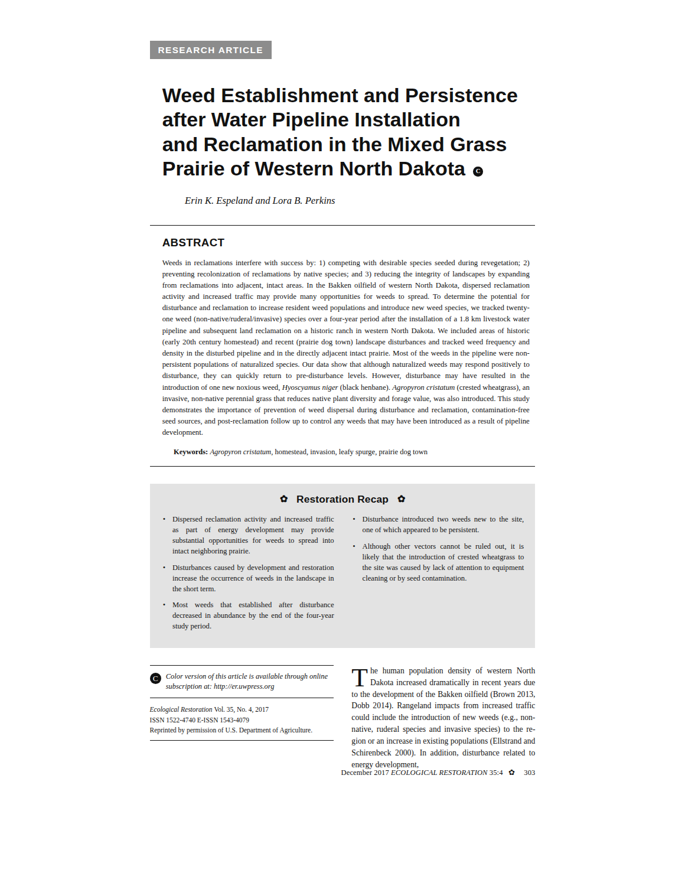RESEARCH ARTICLE
Weed Establishment and Persistence
after Water Pipeline Installation
and Reclamation in the Mixed Grass
Prairie of Western North Dakota C
Erin K. Espeland and Lora B. Perkins
ABSTRACT
Weeds in reclamations interfere with success by: 1) competing with desirable species seeded during revegetation; 2) preventing recolonization of reclamations by native species; and 3) reducing the integrity of landscapes by expanding from reclamations into adjacent, intact areas. In the Bakken oilfield of western North Dakota, dispersed reclamation activity and increased traffic may provide many opportunities for weeds to spread. To determine the potential for disturbance and reclamation to increase resident weed populations and introduce new weed species, we tracked twenty-one weed (non-native/ruderal/invasive) species over a four-year period after the installation of a 1.8 km livestock water pipeline and subsequent land reclamation on a historic ranch in western North Dakota. We included areas of historic (early 20th century homestead) and recent (prairie dog town) landscape disturbances and tracked weed frequency and density in the disturbed pipeline and in the directly adjacent intact prairie. Most of the weeds in the pipeline were non-persistent populations of naturalized species. Our data show that although naturalized weeds may respond positively to disturbance, they can quickly return to pre-disturbance levels. However, disturbance may have resulted in the introduction of one new noxious weed, Hyoscyamus niger (black henbane). Agropyron cristatum (crested wheatgrass), an invasive, non-native perennial grass that reduces native plant diversity and forage value, was also introduced. This study demonstrates the importance of prevention of weed dispersal during disturbance and reclamation, contamination-free seed sources, and post-reclamation follow up to control any weeds that may have been introduced as a result of pipeline development.
Keywords: Agropyron cristatum, homestead, invasion, leafy spurge, prairie dog town
✿ Restoration Recap ✿
Dispersed reclamation activity and increased traffic as part of energy development may provide substantial opportunities for weeds to spread into intact neighboring prairie.
Disturbances caused by development and restoration increase the occurrence of weeds in the landscape in the short term.
Most weeds that established after disturbance decreased in abundance by the end of the four-year study period.
Disturbance introduced two weeds new to the site, one of which appeared to be persistent.
Although other vectors cannot be ruled out, it is likely that the introduction of crested wheatgrass to the site was caused by lack of attention to equipment cleaning or by seed contamination.
C
Color version of this article is available through online subscription at: http://er.uwpress.org
Ecological Restoration Vol. 35, No. 4, 2017
ISSN 1522-4740 E-ISSN 1543-4079
Reprinted by permission of U.S. Department of Agriculture.
The human population density of western North Dakota increased dramatically in recent years due to the development of the Bakken oilfield (Brown 2013, Dobb 2014). Rangeland impacts from increased traffic could include the introduction of new weeds (e.g., non-native, ruderal species and invasive species) to the region or an increase in existing populations (Ellstrand and Schirenbeck 2000). In addition, disturbance related to energy development,
December 2017 ECOLOGICAL RESTORATION 35:4 ✿ 303